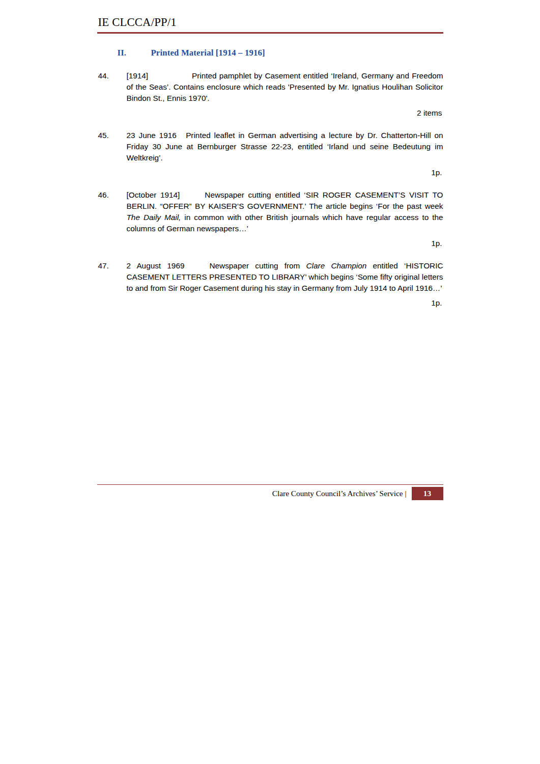IE CLCCA/PP/1
II. Printed Material [1914 – 1916]
44.
[1914] Printed pamphlet by Casement entitled ‘Ireland, Germany and Freedom of the Seas’. Contains enclosure which reads 'Presented by Mr. Ignatius Houlihan Solicitor Bindon St., Ennis 1970'.
2 items
45.
23 June 1916 Printed leaflet in German advertising a lecture by Dr. Chatterton-Hill on Friday 30 June at Bernburger Strasse 22-23, entitled ‘Irland und seine Bedeutung im Weltkreig’.
1p.
46.
[October 1914] Newspaper cutting entitled ‘SIR ROGER CASEMENT’S VISIT TO BERLIN. “OFFER” BY KAISER’S GOVERNMENT.’ The article begins ‘For the past week The Daily Mail, in common with other British journals which have regular access to the columns of German newspapers…’
1p.
47.
2 August 1969 Newspaper cutting from Clare Champion entitled ‘HISTORIC CASEMENT LETTERS PRESENTED TO LIBRARY’ which begins ‘Some fifty original letters to and from Sir Roger Casement during his stay in Germany from July 1914 to April 1916…’
1p.
Clare County Council’s Archives’ Service |
13